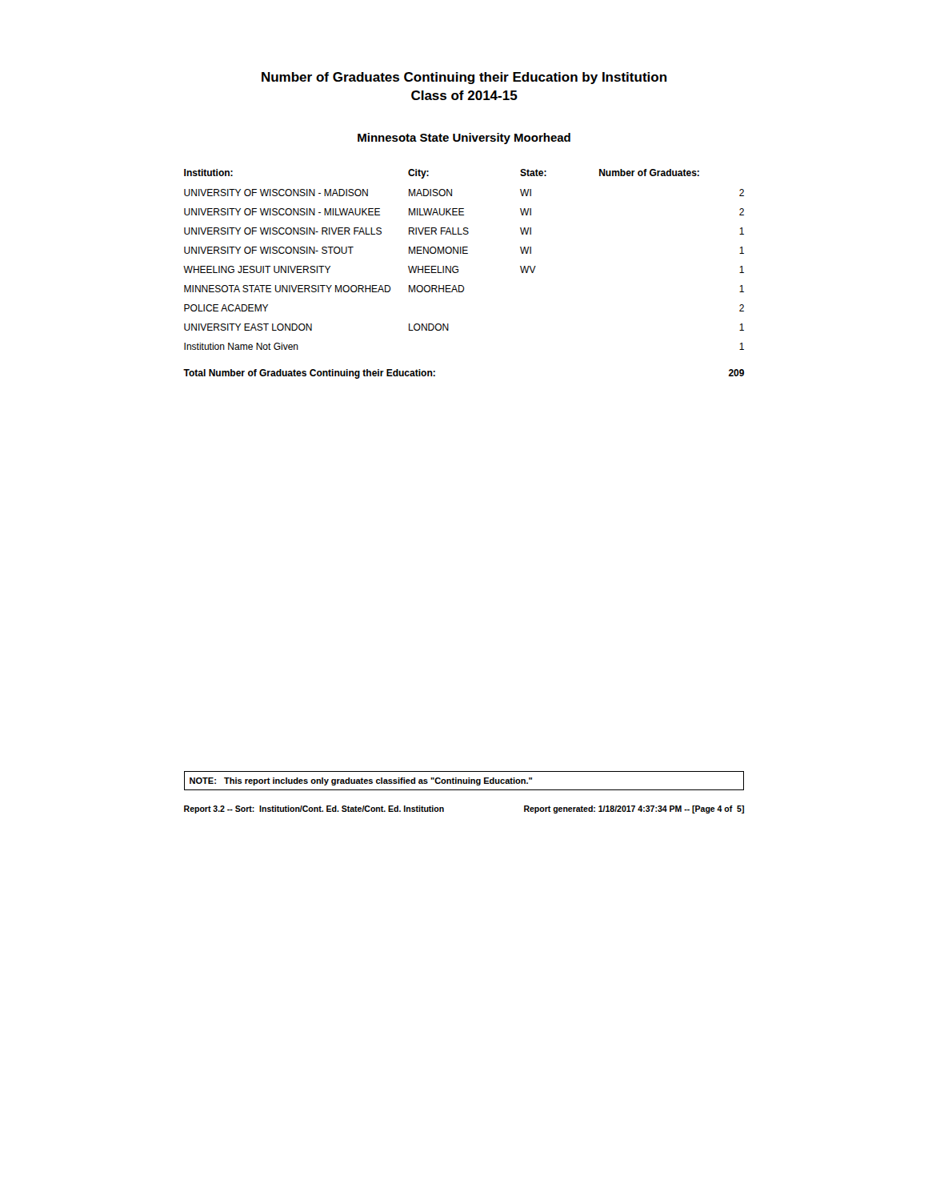Number of Graduates Continuing their Education by Institution
Class of 2014-15
Minnesota State University Moorhead
| Institution: | City: | State: | Number of Graduates: |
| --- | --- | --- | --- |
| UNIVERSITY OF WISCONSIN - MADISON | MADISON | WI | 2 |
| UNIVERSITY OF WISCONSIN - MILWAUKEE | MILWAUKEE | WI | 2 |
| UNIVERSITY OF WISCONSIN- RIVER FALLS | RIVER FALLS | WI | 1 |
| UNIVERSITY OF WISCONSIN- STOUT | MENOMONIE | WI | 1 |
| WHEELING JESUIT UNIVERSITY | WHEELING | WV | 1 |
| MINNESOTA STATE UNIVERSITY MOORHEAD | MOORHEAD | | 1 |
| POLICE ACADEMY | | | 2 |
| UNIVERSITY EAST LONDON | LONDON | | 1 |
| Institution Name Not Given | | | 1 |
| Total Number of Graduates Continuing their Education: | 209 |
NOTE: This report includes only graduates classified as "Continuing Education."
Report 3.2 -- Sort: Institution/Cont. Ed. State/Cont. Ed. Institution
Report generated: 1/18/2017 4:37:34 PM -- [Page 4 of 5]